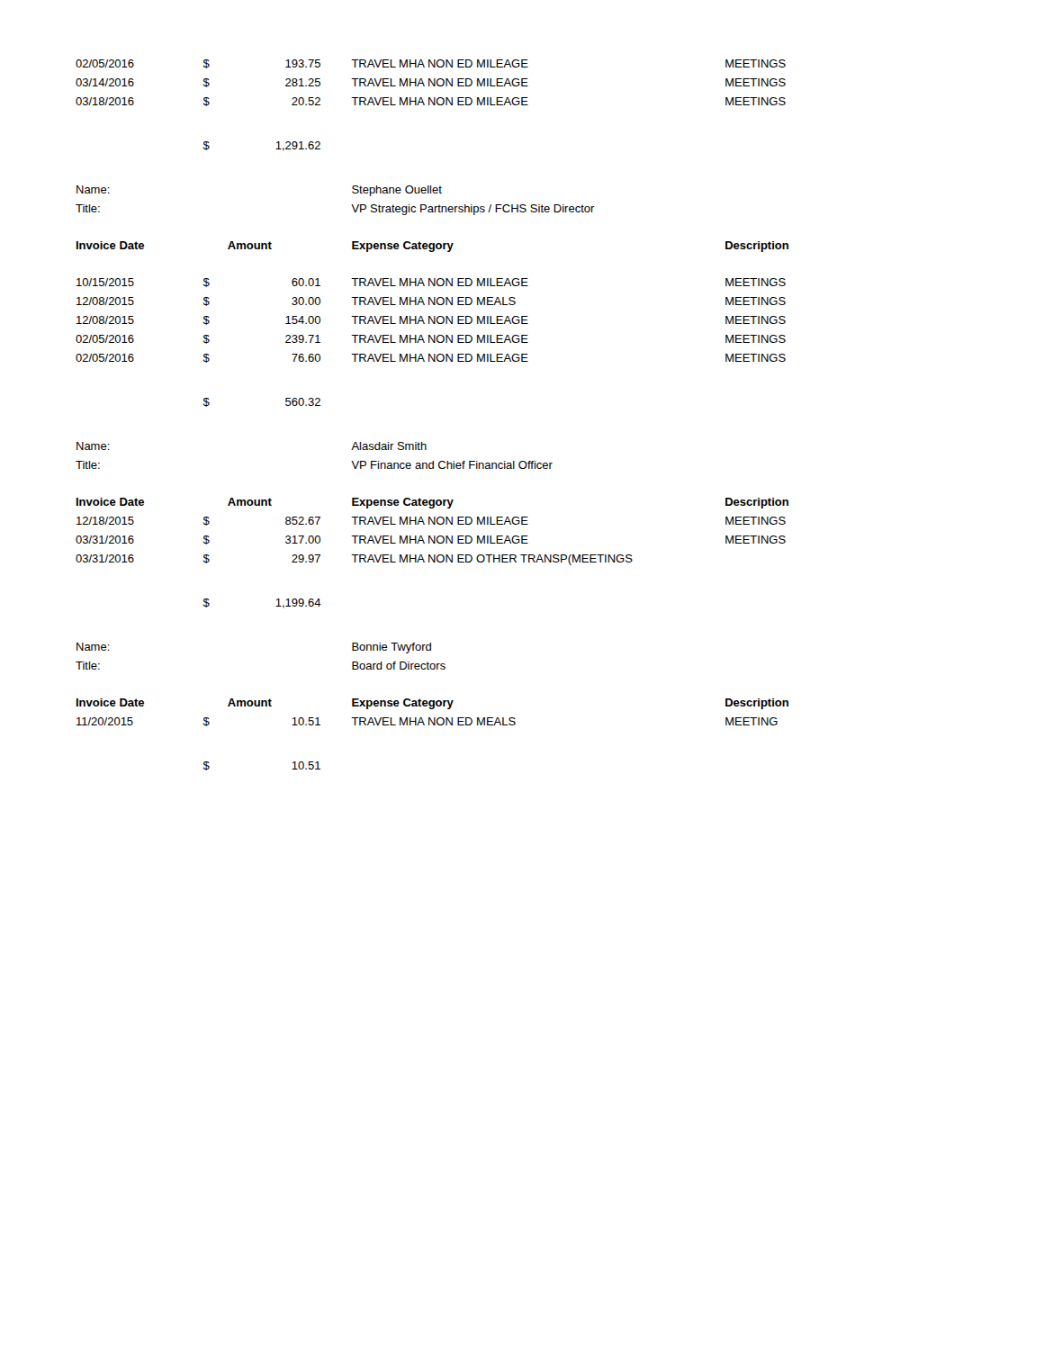| 02/05/2016 | $ | 193.75 | TRAVEL MHA NON ED MILEAGE | MEETINGS |
| 03/14/2016 | $ | 281.25 | TRAVEL MHA NON ED MILEAGE | MEETINGS |
| 03/18/2016 | $ | 20.52 | TRAVEL MHA NON ED MILEAGE | MEETINGS |
| | $ | 1,291.62 | | |
| Name: | | Stephane Ouellet | |
| Title: | | VP Strategic Partnerships / FCHS Site Director | |
| Invoice Date | | Amount | Expense Category | Description |
| 10/15/2015 | $ | 60.01 | TRAVEL MHA NON ED MILEAGE | MEETINGS |
| 12/08/2015 | $ | 30.00 | TRAVEL MHA NON ED MEALS | MEETINGS |
| 12/08/2015 | $ | 154.00 | TRAVEL MHA NON ED MILEAGE | MEETINGS |
| 02/05/2016 | $ | 239.71 | TRAVEL MHA NON ED MILEAGE | MEETINGS |
| 02/05/2016 | $ | 76.60 | TRAVEL MHA NON ED MILEAGE | MEETINGS |
| | $ | 560.32 | | |
| Name: | | Alasdair Smith | |
| Title: | | VP Finance and Chief Financial Officer | |
| Invoice Date | | Amount | Expense Category | Description |
| 12/18/2015 | $ | 852.67 | TRAVEL MHA NON ED MILEAGE | MEETINGS |
| 03/31/2016 | $ | 317.00 | TRAVEL MHA NON ED MILEAGE | MEETINGS |
| 03/31/2016 | $ | 29.97 | TRAVEL MHA NON ED OTHER TRANSP(MEETINGS | |
| | $ | 1,199.64 | | |
| Name: | | Bonnie Twyford | |
| Title: | | Board of Directors | |
| Invoice Date | | Amount | Expense Category | Description |
| 11/20/2015 | $ | 10.51 | TRAVEL MHA NON ED MEALS | MEETING |
| | $ | 10.51 | | |